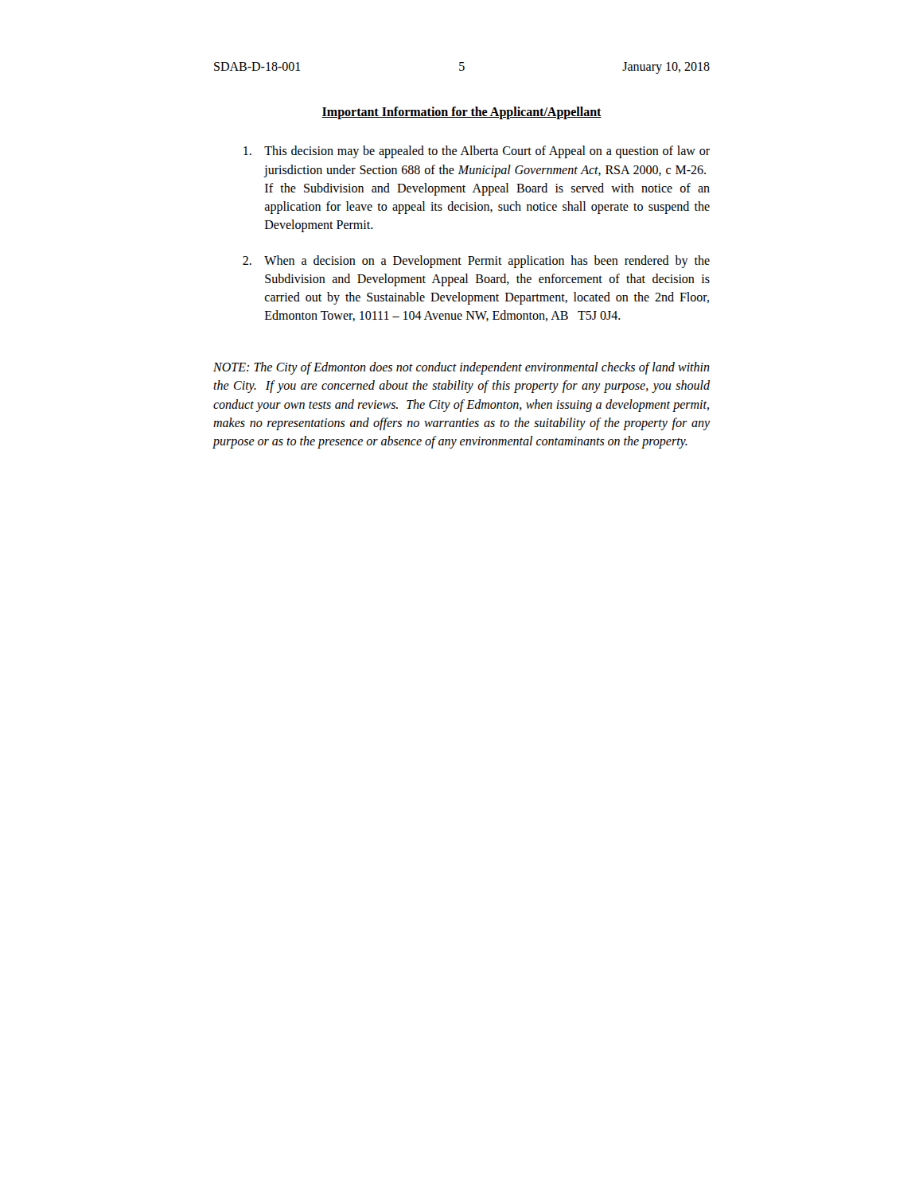SDAB-D-18-001
5
January 10, 2018
Important Information for the Applicant/Appellant
This decision may be appealed to the Alberta Court of Appeal on a question of law or jurisdiction under Section 688 of the Municipal Government Act, RSA 2000, c M-26. If the Subdivision and Development Appeal Board is served with notice of an application for leave to appeal its decision, such notice shall operate to suspend the Development Permit.
When a decision on a Development Permit application has been rendered by the Subdivision and Development Appeal Board, the enforcement of that decision is carried out by the Sustainable Development Department, located on the 2nd Floor, Edmonton Tower, 10111 – 104 Avenue NW, Edmonton, AB T5J 0J4.
NOTE: The City of Edmonton does not conduct independent environmental checks of land within the City. If you are concerned about the stability of this property for any purpose, you should conduct your own tests and reviews. The City of Edmonton, when issuing a development permit, makes no representations and offers no warranties as to the suitability of the property for any purpose or as to the presence or absence of any environmental contaminants on the property.